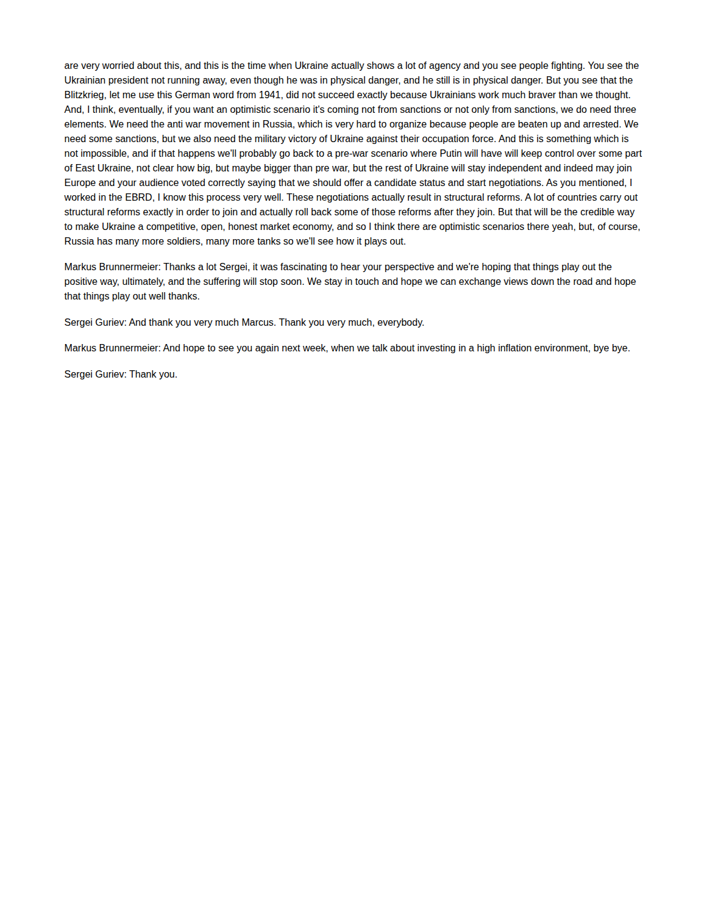are very worried about this, and this is the time when Ukraine actually shows a lot of agency and you see people fighting. You see the Ukrainian president not running away, even though he was in physical danger, and he still is in physical danger. But you see that the Blitzkrieg, let me use this German word from 1941, did not succeed exactly because Ukrainians work much braver than we thought. And, I think, eventually, if you want an optimistic scenario it's coming not from sanctions or not only from sanctions, we do need three elements. We need the anti war movement in Russia, which is very hard to organize because people are beaten up and arrested. We need some sanctions, but we also need the military victory of Ukraine against their occupation force. And this is something which is not impossible, and if that happens we'll probably go back to a pre-war scenario where Putin will have will keep control over some part of East Ukraine, not clear how big, but maybe bigger than pre war, but the rest of Ukraine will stay independent and indeed may join Europe and your audience voted correctly saying that we should offer a candidate status and start negotiations. As you mentioned, I worked in the EBRD, I know this process very well. These negotiations actually result in structural reforms. A lot of countries carry out structural reforms exactly in order to join and actually roll back some of those reforms after they join. But that will be the credible way to make Ukraine a competitive, open, honest market economy, and so I think there are optimistic scenarios there yeah, but, of course, Russia has many more soldiers, many more tanks so we'll see how it plays out.
Markus Brunnermeier: Thanks a lot Sergei, it was fascinating to hear your perspective and we're hoping that things play out the positive way, ultimately, and the suffering will stop soon. We stay in touch and hope we can exchange views down the road and hope that things play out well thanks.
Sergei Guriev: And thank you very much Marcus. Thank you very much, everybody.
Markus Brunnermeier: And hope to see you again next week, when we talk about investing in a high inflation environment, bye bye.
Sergei Guriev: Thank you.